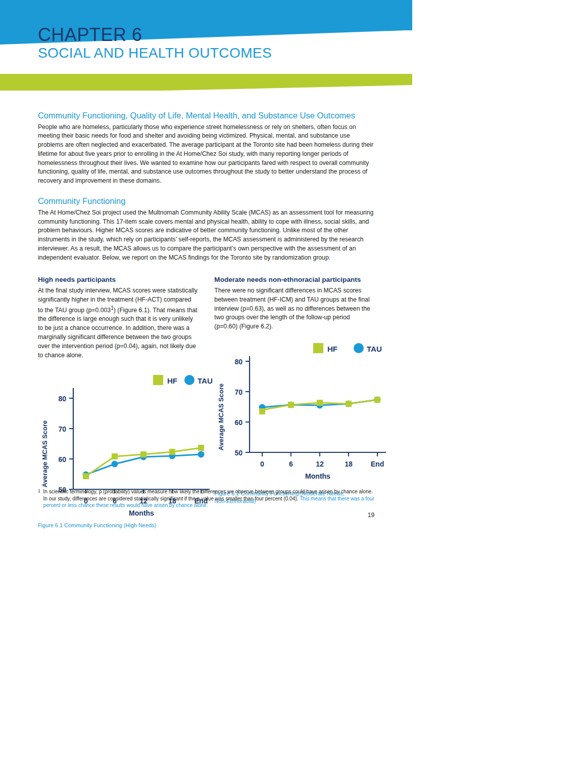CHAPTER 6
SOCIAL AND HEALTH OUTCOMES
Community Functioning, Quality of Life, Mental Health, and Substance Use Outcomes
People who are homeless, particularly those who experience street homelessness or rely on shelters, often focus on meeting their basic needs for food and shelter and avoiding being victimized. Physical, mental, and substance use problems are often neglected and exacerbated. The average participant at the Toronto site had been homeless during their lifetime for about five years prior to enrolling in the At Home/Chez Soi study, with many reporting longer periods of homelessness throughout their lives. We wanted to examine how our participants fared with respect to overall community functioning, quality of life, mental, and substance use outcomes throughout the study to better understand the process of recovery and improvement in these domains.
Community Functioning
The At Home/Chez Soi project used the Multnomah Community Ability Scale (MCAS) as an assessment tool for measuring community functioning. This 17-item scale covers mental and physical health, ability to cope with illness, social skills, and problem behaviours. Higher MCAS scores are indicative of better community functioning. Unlike most of the other instruments in the study, which rely on participants’ self-reports, the MCAS assessment is administered by the research interviewer. As a result, the MCAS allows us to compare the participant’s own perspective with the assessment of an independent evaluator. Below, we report on the MCAS findings for the Toronto site by randomization group.
High needs participants
At the final study interview, MCAS scores were statistically significantly higher in the treatment (HF-ACT) compared to the TAU group (p=0.0031) (Figure 6.1). That means that the difference is large enough such that it is very unlikely to be just a chance occurrence. In addition, there was a marginally significant difference between the two groups over the intervention period (p=0.04), again, not likely due to chance alone.
HF TAU Average MCAS Score 80 70 60 50 0 6 12 18 End Months
Figure 6.1 Community Functioning (High Needs)
Moderate needs non-ethnoracial participants
There were no significant differences in MCAS scores between treatment (HF-ICM) and TAU groups at the final interview (p=0.63), as well as no differences between the two groups over the length of the follow-up period (p=0.60) (Figure 6.2).
HF TAU Average MCAS Score 80 70 60 50 0 6 12 18 End Months
Figure 6.2 Community Functioning (Moderate Needs,
Non-Ethnoracial)
1
In scientific terminology, p (probability) values measure how likely the differences we observe between groups could have arisen by chance alone. In our study, differences are considered statistically significant if the p-value was smaller than four percent (0.04). This means that there was a four percent or less chance these results would have arisen by chance alone.
19